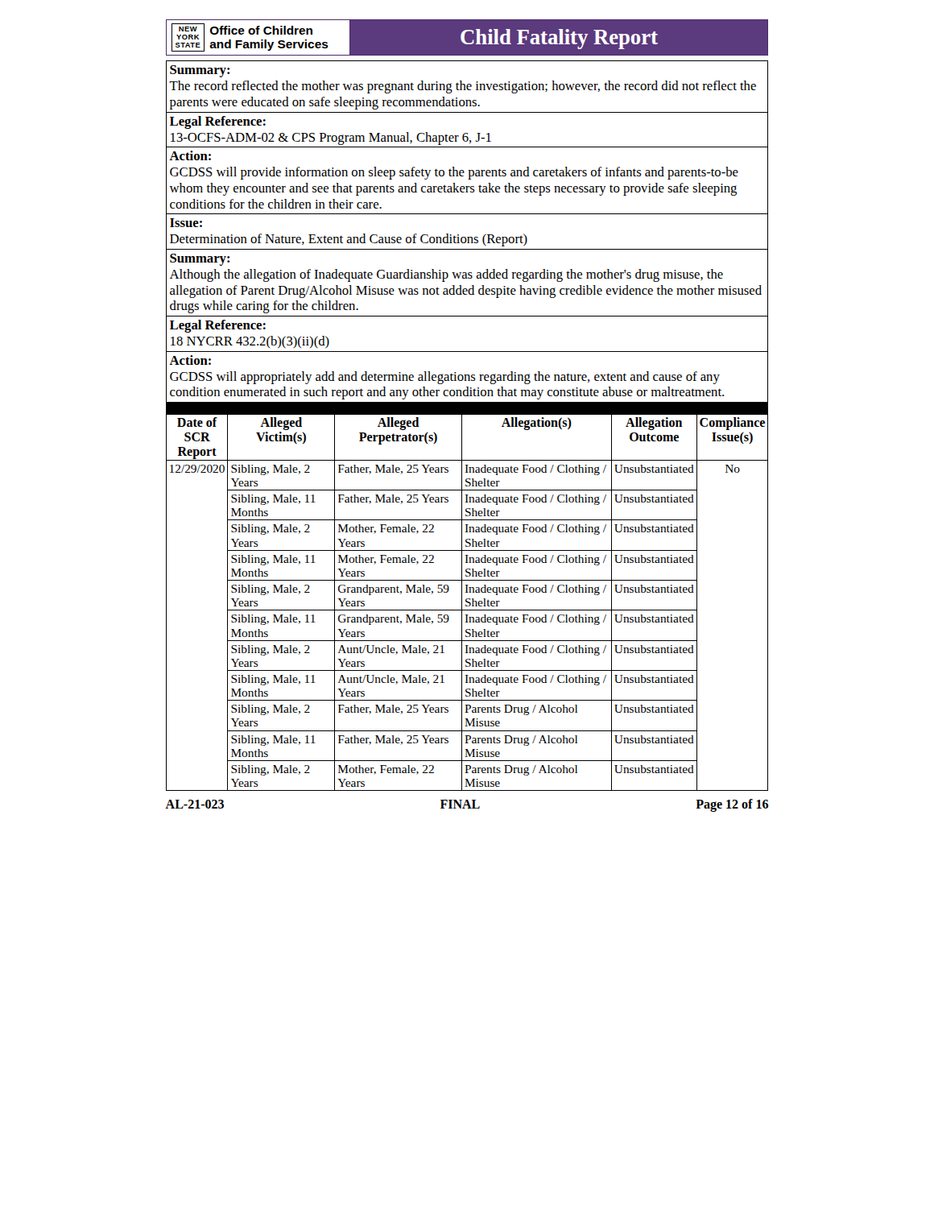NEW
YORK
STATE
Office of Children
and Family Services
Child Fatality Report
Summary:
The record reflected the mother was pregnant during the investigation; however, the record did not reflect the parents were educated on safe sleeping recommendations.
Legal Reference:
13-OCFS-ADM-02 & CPS Program Manual, Chapter 6, J-1
Action:
GCDSS will provide information on sleep safety to the parents and caretakers of infants and parents-to-be whom they encounter and see that parents and caretakers take the steps necessary to provide safe sleeping conditions for the children in their care.
Issue:
Determination of Nature, Extent and Cause of Conditions (Report)
Summary:
Although the allegation of Inadequate Guardianship was added regarding the mother's drug misuse, the allegation of Parent Drug/Alcohol Misuse was not added despite having credible evidence the mother misused drugs while caring for the children.
Legal Reference:
18 NYCRR 432.2(b)(3)(ii)(d)
Action:
GCDSS will appropriately add and determine allegations regarding the nature, extent and cause of any condition enumerated in such report and any other condition that may constitute abuse or maltreatment.
| Date of SCR Report | Alleged Victim(s) | Alleged Perpetrator(s) | Allegation(s) | Allegation Outcome | Compliance Issue(s) |
| --- | --- | --- | --- | --- | --- |
| 12/29/2020 | Sibling, Male, 2 Years | Father, Male, 25 Years | Inadequate Food / Clothing / Shelter | Unsubstantiated | No |
| Sibling, Male, 11 Months | Father, Male, 25 Years | Inadequate Food / Clothing / Shelter | Unsubstantiated |
| Sibling, Male, 2 Years | Mother, Female, 22 Years | Inadequate Food / Clothing / Shelter | Unsubstantiated |
| Sibling, Male, 11 Months | Mother, Female, 22 Years | Inadequate Food / Clothing / Shelter | Unsubstantiated |
| Sibling, Male, 2 Years | Grandparent, Male, 59 Years | Inadequate Food / Clothing / Shelter | Unsubstantiated |
| Sibling, Male, 11 Months | Grandparent, Male, 59 Years | Inadequate Food / Clothing / Shelter | Unsubstantiated |
| Sibling, Male, 2 Years | Aunt/Uncle, Male, 21 Years | Inadequate Food / Clothing / Shelter | Unsubstantiated |
| Sibling, Male, 11 Months | Aunt/Uncle, Male, 21 Years | Inadequate Food / Clothing / Shelter | Unsubstantiated |
| Sibling, Male, 2 Years | Father, Male, 25 Years | Parents Drug / Alcohol Misuse | Unsubstantiated |
| Sibling, Male, 11 Months | Father, Male, 25 Years | Parents Drug / Alcohol Misuse | Unsubstantiated |
| Sibling, Male, 2 Years | Mother, Female, 22 Years | Parents Drug / Alcohol Misuse | Unsubstantiated |
AL-21-023
FINAL
Page 12 of 16